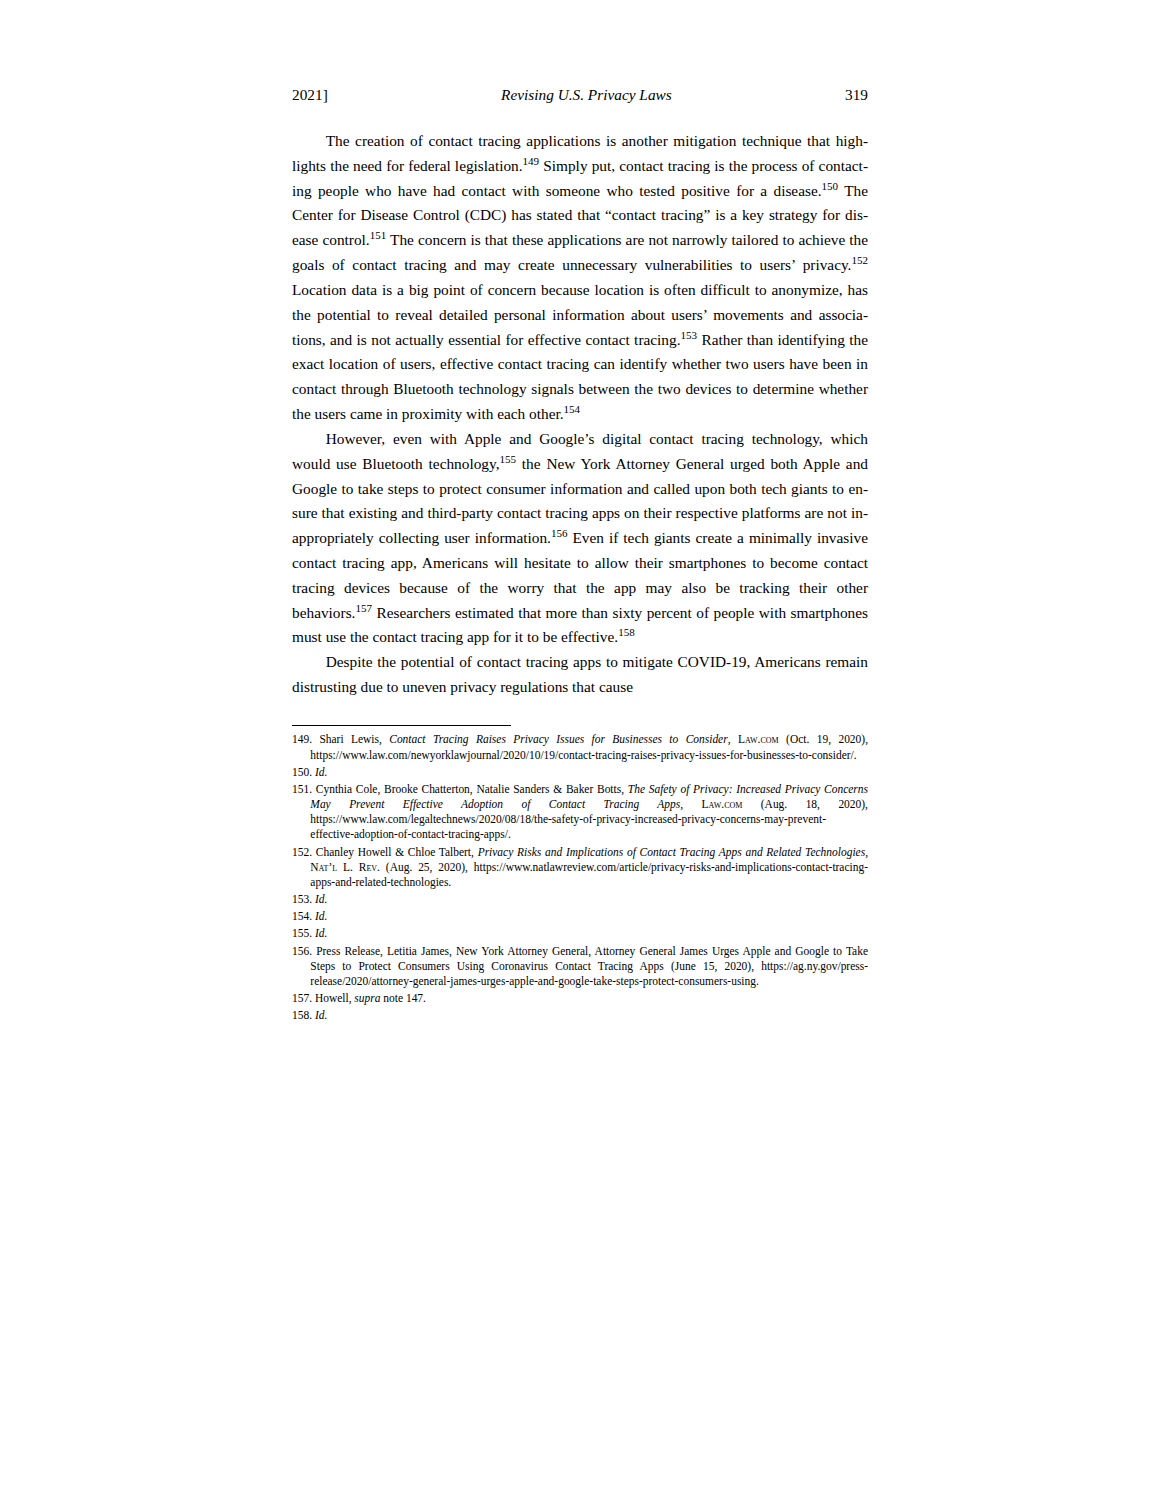2021] Revising U.S. Privacy Laws 319
The creation of contact tracing applications is another mitigation technique that highlights the need for federal legislation.149 Simply put, contact tracing is the process of contacting people who have had contact with someone who tested positive for a disease.150 The Center for Disease Control (CDC) has stated that “contact tracing” is a key strategy for disease control.151 The concern is that these applications are not narrowly tailored to achieve the goals of contact tracing and may create unnecessary vulnerabilities to users’ privacy.152 Location data is a big point of concern because location is often difficult to anonymize, has the potential to reveal detailed personal information about users’ movements and associations, and is not actually essential for effective contact tracing.153 Rather than identifying the exact location of users, effective contact tracing can identify whether two users have been in contact through Bluetooth technology signals between the two devices to determine whether the users came in proximity with each other.154
However, even with Apple and Google’s digital contact tracing technology, which would use Bluetooth technology,155 the New York Attorney General urged both Apple and Google to take steps to protect consumer information and called upon both tech giants to ensure that existing and third-party contact tracing apps on their respective platforms are not inappropriately collecting user information.156 Even if tech giants create a minimally invasive contact tracing app, Americans will hesitate to allow their smartphones to become contact tracing devices because of the worry that the app may also be tracking their other behaviors.157 Researchers estimated that more than sixty percent of people with smartphones must use the contact tracing app for it to be effective.158
Despite the potential of contact tracing apps to mitigate COVID-19, Americans remain distrusting due to uneven privacy regulations that cause
149. Shari Lewis, Contact Tracing Raises Privacy Issues for Businesses to Consider, Law.com (Oct. 19, 2020), https://www.law.com/newyorklawjournal/2020/10/19/contact-tracing-raises-privacy-issues-for-businesses-to-consider/.
150. Id.
151. Cynthia Cole, Brooke Chatterton, Natalie Sanders & Baker Botts, The Safety of Privacy: Increased Privacy Concerns May Prevent Effective Adoption of Contact Tracing Apps, Law.com (Aug. 18, 2020), https://www.law.com/legaltechnews/2020/08/18/the-safety-of-privacy-increased-privacy-concerns-may-prevent-effective-adoption-of-contact-tracing-apps/.
152. Chanley Howell & Chloe Talbert, Privacy Risks and Implications of Contact Tracing Apps and Related Technologies, Nat’l L. Rev. (Aug. 25, 2020), https://www.natlawreview.com/article/privacy-risks-and-implications-contact-tracing-apps-and-related-technologies.
153. Id.
154. Id.
155. Id.
156. Press Release, Letitia James, New York Attorney General, Attorney General James Urges Apple and Google to Take Steps to Protect Consumers Using Coronavirus Contact Tracing Apps (June 15, 2020), https://ag.ny.gov/press-release/2020/attorney-general-james-urges-apple-and-google-take-steps-protect-consumers-using.
157. Howell, supra note 147.
158. Id.